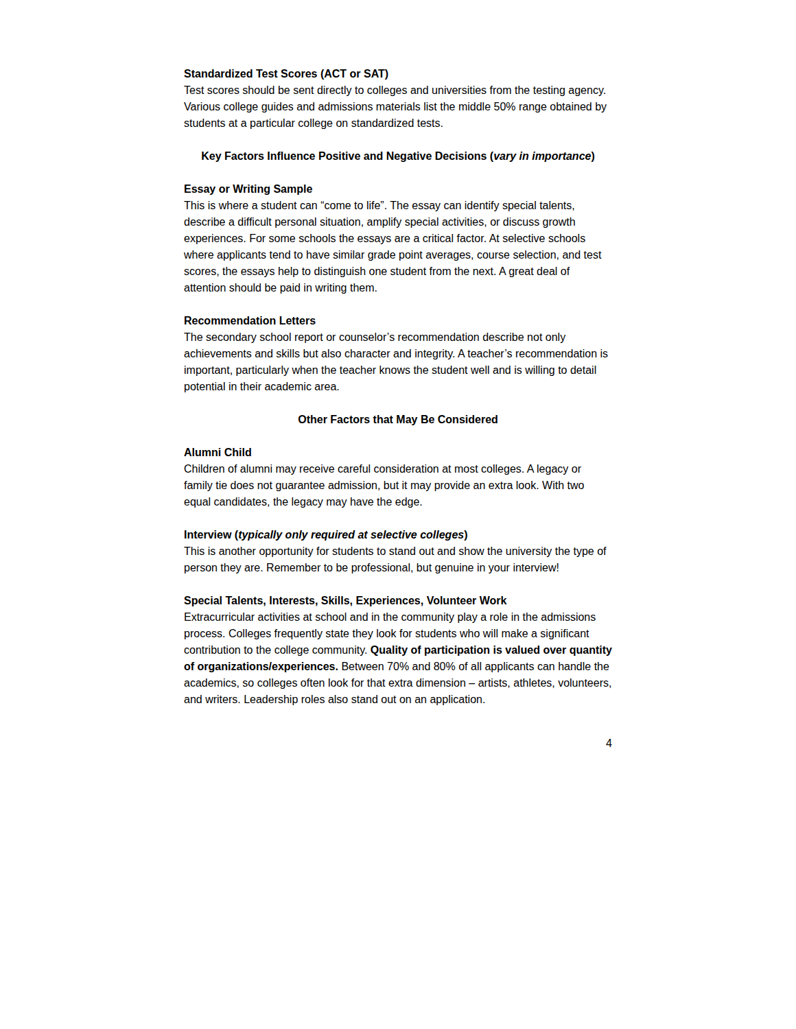Standardized Test Scores (ACT or SAT)
Test scores should be sent directly to colleges and universities from the testing agency. Various college guides and admissions materials list the middle 50% range obtained by students at a particular college on standardized tests.
Key Factors Influence Positive and Negative Decisions (vary in importance)
Essay or Writing Sample
This is where a student can “come to life”. The essay can identify special talents, describe a difficult personal situation, amplify special activities, or discuss growth experiences. For some schools the essays are a critical factor. At selective schools where applicants tend to have similar grade point averages, course selection, and test scores, the essays help to distinguish one student from the next. A great deal of attention should be paid in writing them.
Recommendation Letters
The secondary school report or counselor’s recommendation describe not only achievements and skills but also character and integrity. A teacher’s recommendation is important, particularly when the teacher knows the student well and is willing to detail potential in their academic area.
Other Factors that May Be Considered
Alumni Child
Children of alumni may receive careful consideration at most colleges. A legacy or family tie does not guarantee admission, but it may provide an extra look. With two equal candidates, the legacy may have the edge.
Interview (typically only required at selective colleges)
This is another opportunity for students to stand out and show the university the type of person they are. Remember to be professional, but genuine in your interview!
Special Talents, Interests, Skills, Experiences, Volunteer Work
Extracurricular activities at school and in the community play a role in the admissions process. Colleges frequently state they look for students who will make a significant contribution to the college community. Quality of participation is valued over quantity of organizations/experiences. Between 70% and 80% of all applicants can handle the academics, so colleges often look for that extra dimension – artists, athletes, volunteers, and writers. Leadership roles also stand out on an application.
4